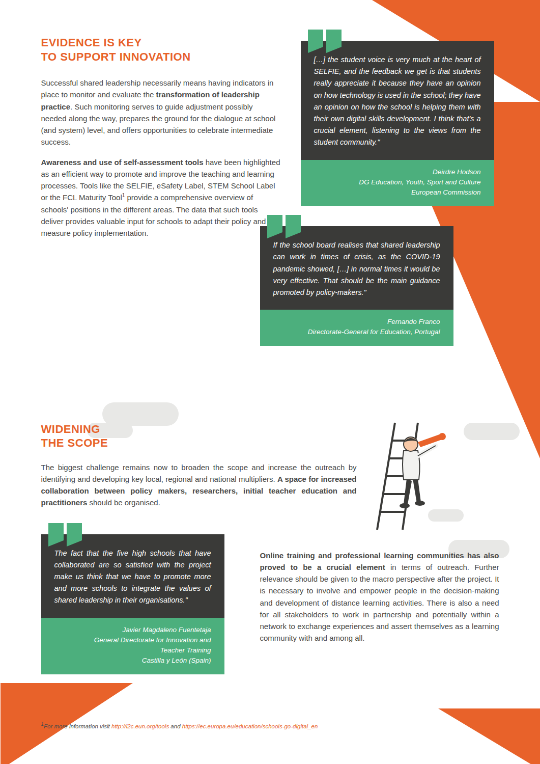Evidence is key
to support innovation
Successful shared leadership necessarily means having indicators in place to monitor and evaluate the transformation of leadership practice. Such monitoring serves to guide adjustment possibly needed along the way, prepares the ground for the dialogue at school (and system) level, and offers opportunities to celebrate intermediate success.
Awareness and use of self-assessment tools have been highlighted as an efficient way to promote and improve the teaching and learning processes. Tools like the SELFIE, eSafety Label, STEM School Label or the FCL Maturity Tool1 provide a comprehensive overview of schools' positions in the different areas. The data that such tools deliver provides valuable input for schools to adapt their policy and measure policy implementation.
[…] the student voice is very much at the heart of SELFIE, and the feedback we get is that students really appreciate it because they have an opinion on how technology is used in the school; they have an opinion on how the school is helping them with their own digital skills development. I think that's a crucial element, listening to the views from the student community."
Deirdre Hodson
DG Education, Youth, Sport and Culture
European Commission
If the school board realises that shared leadership can work in times of crisis, as the COVID-19 pandemic showed, […] in normal times it would be very effective. That should be the main guidance promoted by policy-makers."
Fernando Franco
Directorate-General for Education, Portugal
Widening
the scope
The biggest challenge remains now to broaden the scope and increase the outreach by identifying and developing key local, regional and national multipliers. A space for increased collaboration between policy makers, researchers, initial teacher education and practitioners should be organised.
The fact that the five high schools that have collaborated are so satisfied with the project make us think that we have to promote more and more schools to integrate the values of shared leadership in their organisations."
Javier Magdaleno Fuentetaja
General Directorate for Innovation and
Teacher Training
Castilla y León (Spain)
Online training and professional learning communities has also proved to be a crucial element in terms of outreach. Further relevance should be given to the macro perspective after the project. It is necessary to involve and empower people in the decision-making and development of distance learning activities. There is also a need for all stakeholders to work in partnership and potentially within a network to exchange experiences and assert themselves as a learning community with and among all.
1For more information visit http://l2c.eun.org/tools and https://ec.europa.eu/education/schools-go-digital_en